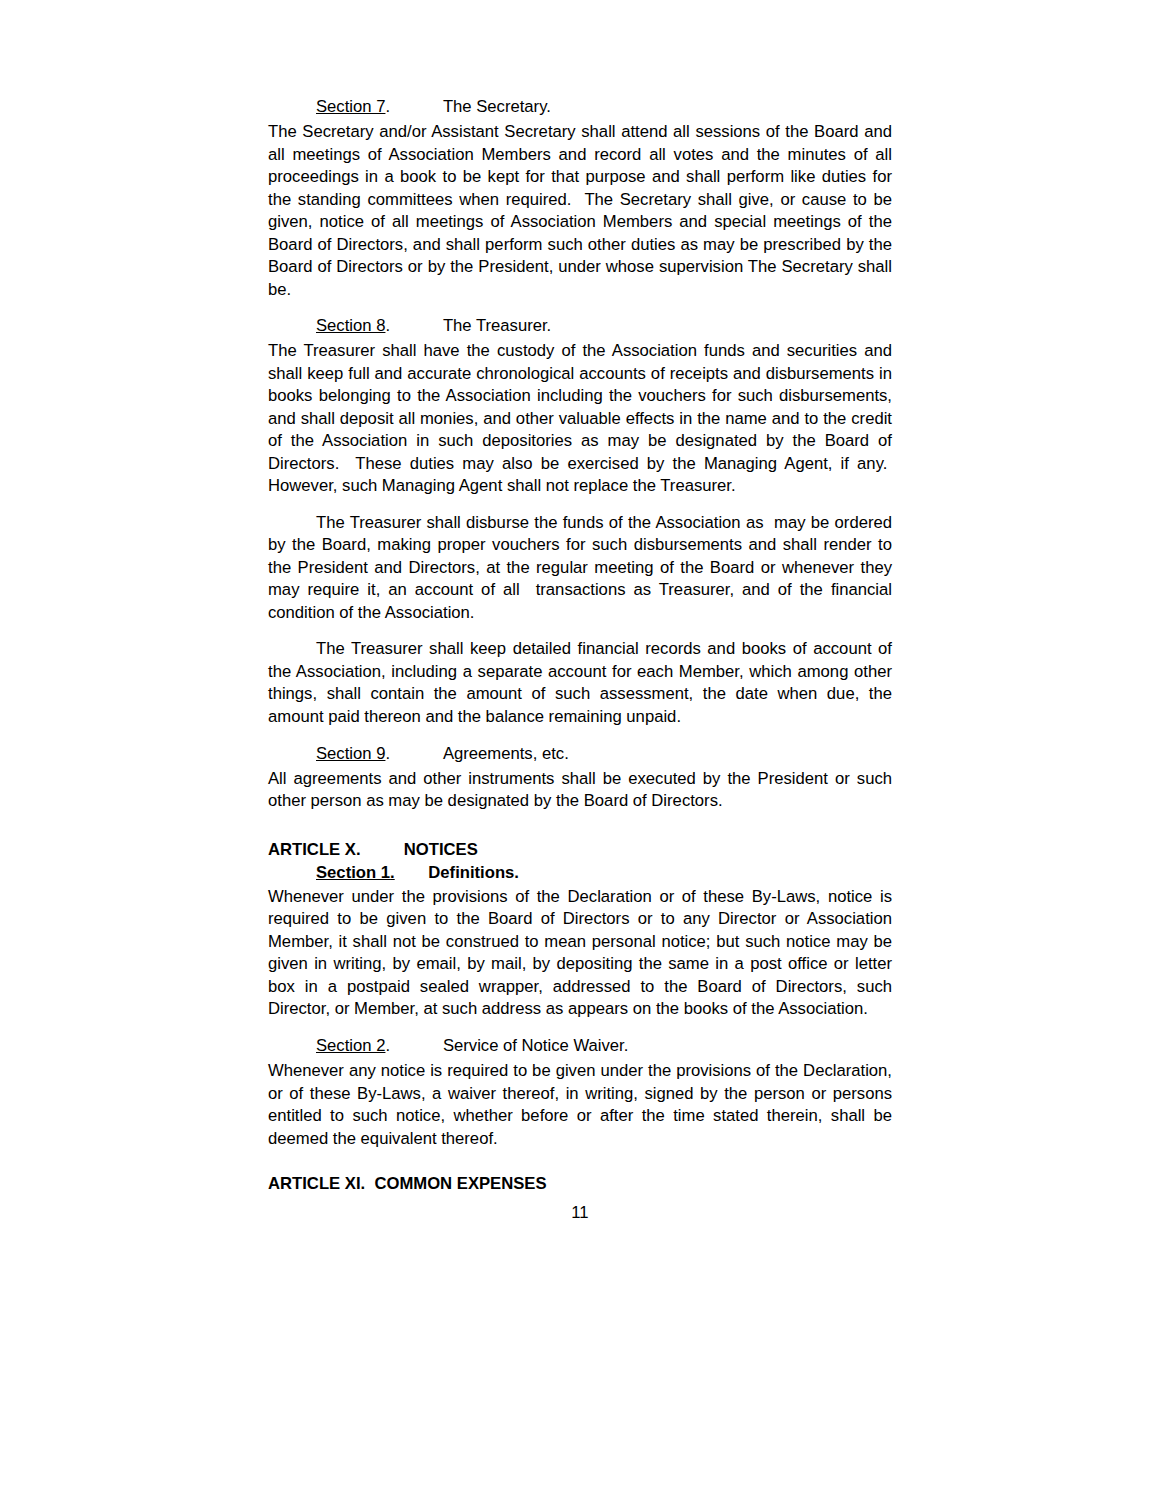Section 7. The Secretary.
The Secretary and/or Assistant Secretary shall attend all sessions of the Board and all meetings of Association Members and record all votes and the minutes of all proceedings in a book to be kept for that purpose and shall perform like duties for the standing committees when required. The Secretary shall give, or cause to be given, notice of all meetings of Association Members and special meetings of the Board of Directors, and shall perform such other duties as may be prescribed by the Board of Directors or by the President, under whose supervision The Secretary shall be.
Section 8. The Treasurer.
The Treasurer shall have the custody of the Association funds and securities and shall keep full and accurate chronological accounts of receipts and disbursements in books belonging to the Association including the vouchers for such disbursements, and shall deposit all monies, and other valuable effects in the name and to the credit of the Association in such depositories as may be designated by the Board of Directors. These duties may also be exercised by the Managing Agent, if any. However, such Managing Agent shall not replace the Treasurer.
The Treasurer shall disburse the funds of the Association as may be ordered by the Board, making proper vouchers for such disbursements and shall render to the President and Directors, at the regular meeting of the Board or whenever they may require it, an account of all transactions as Treasurer, and of the financial condition of the Association.
The Treasurer shall keep detailed financial records and books of account of the Association, including a separate account for each Member, which among other things, shall contain the amount of such assessment, the date when due, the amount paid thereon and the balance remaining unpaid.
Section 9. Agreements, etc.
All agreements and other instruments shall be executed by the President or such other person as may be designated by the Board of Directors.
ARTICLE X. NOTICES
Section 1. Definitions.
Whenever under the provisions of the Declaration or of these By-Laws, notice is required to be given to the Board of Directors or to any Director or Association Member, it shall not be construed to mean personal notice; but such notice may be given in writing, by email, by mail, by depositing the same in a post office or letter box in a postpaid sealed wrapper, addressed to the Board of Directors, such Director, or Member, at such address as appears on the books of the Association.
Section 2. Service of Notice Waiver.
Whenever any notice is required to be given under the provisions of the Declaration, or of these By-Laws, a waiver thereof, in writing, signed by the person or persons entitled to such notice, whether before or after the time stated therein, shall be deemed the equivalent thereof.
ARTICLE XI. COMMON EXPENSES
11